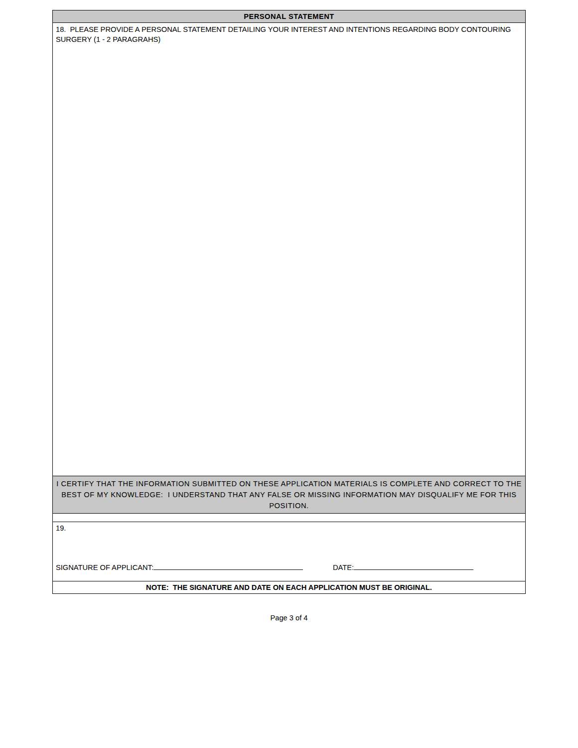| PERSONAL STATEMENT |
| 18. PLEASE PROVIDE A PERSONAL STATEMENT DETAILING YOUR INTEREST AND INTENTIONS REGARDING BODY CONTOURING SURGERY (1 - 2 PARAGRAHS) |
| I CERTIFY THAT THE INFORMATION SUBMITTED ON THESE APPLICATION MATERIALS IS COMPLETE AND CORRECT TO THE BEST OF MY KNOWLEDGE: I UNDERSTAND THAT ANY FALSE OR MISSING INFORMATION MAY DISQUALIFY ME FOR THIS POSITION. |
| 19. SIGNATURE OF APPLICANT: DATE: |
| NOTE: THE SIGNATURE AND DATE ON EACH APPLICATION MUST BE ORIGINAL. |
Page 3 of 4